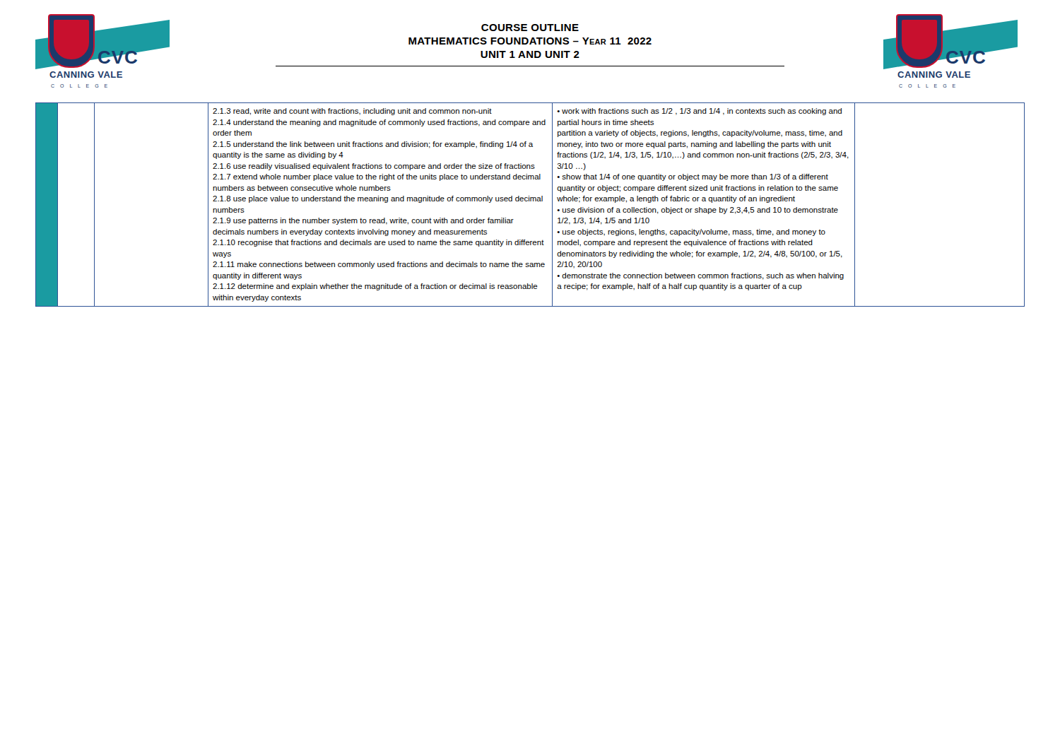CVC
CANNING VALE
C O L L E G E
COURSE OUTLINE
MATHEMATICS FOUNDATIONS – Year 11 2022
UNIT 1 AND UNIT 2
CVC
CANNING VALE
C O L L E G E
| | | | 2.1.3 read, write and count with fractions, including unit and common non-unit 2.1.4 understand the meaning and magnitude of commonly used fractions, and compare and order them 2.1.5 understand the link between unit fractions and division; for example, finding 1/4 of a quantity is the same as dividing by 4 2.1.6 use readily visualised equivalent fractions to compare and order the size of fractions 2.1.7 extend whole number place value to the right of the units place to understand decimal numbers as between consecutive whole numbers 2.1.8 use place value to understand the meaning and magnitude of commonly used decimal numbers 2.1.9 use patterns in the number system to read, write, count with and order familiar decimals numbers in everyday contexts involving money and measurements 2.1.10 recognise that fractions and decimals are used to name the same quantity in different ways 2.1.11 make connections between commonly used fractions and decimals to name the same quantity in different ways 2.1.12 determine and explain whether the magnitude of a fraction or decimal is reasonable within everyday contexts | • work with fractions such as 1/2 , 1/3 and 1/4 , in contexts such as cooking and partial hours in time sheets partition a variety of objects, regions, lengths, capacity/volume, mass, time, and money, into two or more equal parts, naming and labelling the parts with unit fractions (1/2, 1/4, 1/3, 1/5, 1/10,…) and common non-unit fractions (2/5, 2/3, 3/4, 3/10 …) • show that 1/4 of one quantity or object may be more than 1/3 of a different quantity or object; compare different sized unit fractions in relation to the same whole; for example, a length of fabric or a quantity of an ingredient • use division of a collection, object or shape by 2,3,4,5 and 10 to demonstrate 1/2, 1/3, 1/4, 1/5 and 1/10 • use objects, regions, lengths, capacity/volume, mass, time, and money to model, compare and represent the equivalence of fractions with related denominators by redividing the whole; for example, 1/2, 2/4, 4/8, 50/100, or 1/5, 2/10, 20/100 • demonstrate the connection between common fractions, such as when halving a recipe; for example, half of a half cup quantity is a quarter of a cup | |